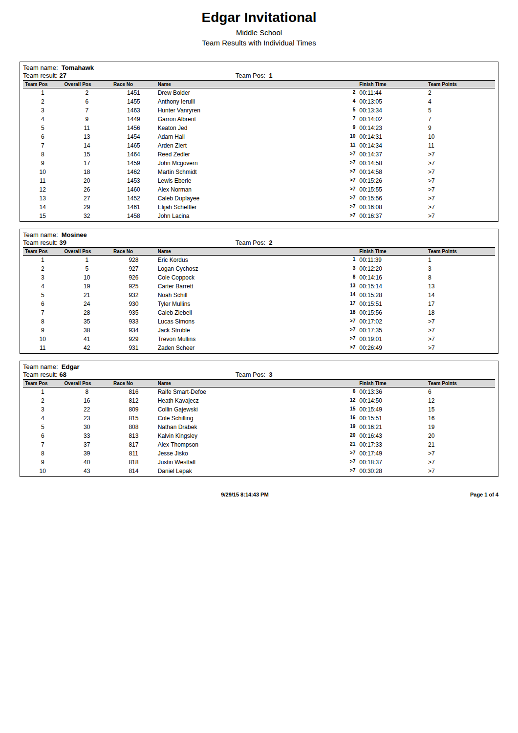Edgar Invitational
Middle School
Team Results with Individual Times
Team name: Tomahawk
Team result: 27 Team Pos: 1
| Team Pos | Overall Pos | Race No | Name | | Finish Time | Team Points |
| --- | --- | --- | --- | --- | --- | --- |
| 1 | 2 | 1451 | Drew Bolder | 2 | 00:11:44 | 2 |
| 2 | 6 | 1455 | Anthony Ierulli | 4 | 00:13:05 | 4 |
| 3 | 7 | 1463 | Hunter Vanryren | 5 | 00:13:34 | 5 |
| 4 | 9 | 1449 | Garron Albrent | 7 | 00:14:02 | 7 |
| 5 | 11 | 1456 | Keaton Jed | 9 | 00:14:23 | 9 |
| 6 | 13 | 1454 | Adam Hall | 10 | 00:14:31 | 10 |
| 7 | 14 | 1465 | Arden Ziert | 11 | 00:14:34 | 11 |
| 8 | 15 | 1464 | Reed Zedler | >7 | 00:14:37 | >7 |
| 9 | 17 | 1459 | John Mcgovern | >7 | 00:14:58 | >7 |
| 10 | 18 | 1462 | Martin Schmidt | >7 | 00:14:58 | >7 |
| 11 | 20 | 1453 | Lewis Eberle | >7 | 00:15:26 | >7 |
| 12 | 26 | 1460 | Alex Norman | >7 | 00:15:55 | >7 |
| 13 | 27 | 1452 | Caleb Duplayee | >7 | 00:15:56 | >7 |
| 14 | 29 | 1461 | Elijah Scheffler | >7 | 00:16:08 | >7 |
| 15 | 32 | 1458 | John Lacina | >7 | 00:16:37 | >7 |
Team name: Mosinee
Team result: 39 Team Pos: 2
| Team Pos | Overall Pos | Race No | Name | | Finish Time | Team Points |
| --- | --- | --- | --- | --- | --- | --- |
| 1 | 1 | 928 | Eric Kordus | 1 | 00:11:39 | 1 |
| 2 | 5 | 927 | Logan Cychosz | 3 | 00:12:20 | 3 |
| 3 | 10 | 926 | Cole Coppock | 8 | 00:14:16 | 8 |
| 4 | 19 | 925 | Carter Barrett | 13 | 00:15:14 | 13 |
| 5 | 21 | 932 | Noah Schill | 14 | 00:15:28 | 14 |
| 6 | 24 | 930 | Tyler Mullins | 17 | 00:15:51 | 17 |
| 7 | 28 | 935 | Caleb Ziebell | 18 | 00:15:56 | 18 |
| 8 | 35 | 933 | Lucas Simons | >7 | 00:17:02 | >7 |
| 9 | 38 | 934 | Jack Struble | >7 | 00:17:35 | >7 |
| 10 | 41 | 929 | Trevon Mullins | >7 | 00:19:01 | >7 |
| 11 | 42 | 931 | Zaden Scheer | >7 | 00:26:49 | >7 |
Team name: Edgar
Team result: 68 Team Pos: 3
| Team Pos | Overall Pos | Race No | Name | | Finish Time | Team Points |
| --- | --- | --- | --- | --- | --- | --- |
| 1 | 8 | 816 | Raife Smart-Defoe | 6 | 00:13:36 | 6 |
| 2 | 16 | 812 | Heath Kavajecz | 12 | 00:14:50 | 12 |
| 3 | 22 | 809 | Collin Gajewski | 15 | 00:15:49 | 15 |
| 4 | 23 | 815 | Cole Schilling | 16 | 00:15:51 | 16 |
| 5 | 30 | 808 | Nathan Drabek | 19 | 00:16:21 | 19 |
| 6 | 33 | 813 | Kalvin Kingsley | 20 | 00:16:43 | 20 |
| 7 | 37 | 817 | Alex Thompson | 21 | 00:17:33 | 21 |
| 8 | 39 | 811 | Jesse Jisko | >7 | 00:17:49 | >7 |
| 9 | 40 | 818 | Justin Westfall | >7 | 00:18:37 | >7 |
| 10 | 43 | 814 | Daniel Lepak | >7 | 00:30:28 | >7 |
9/29/15 8:14:43 PM
Page 1 of 4